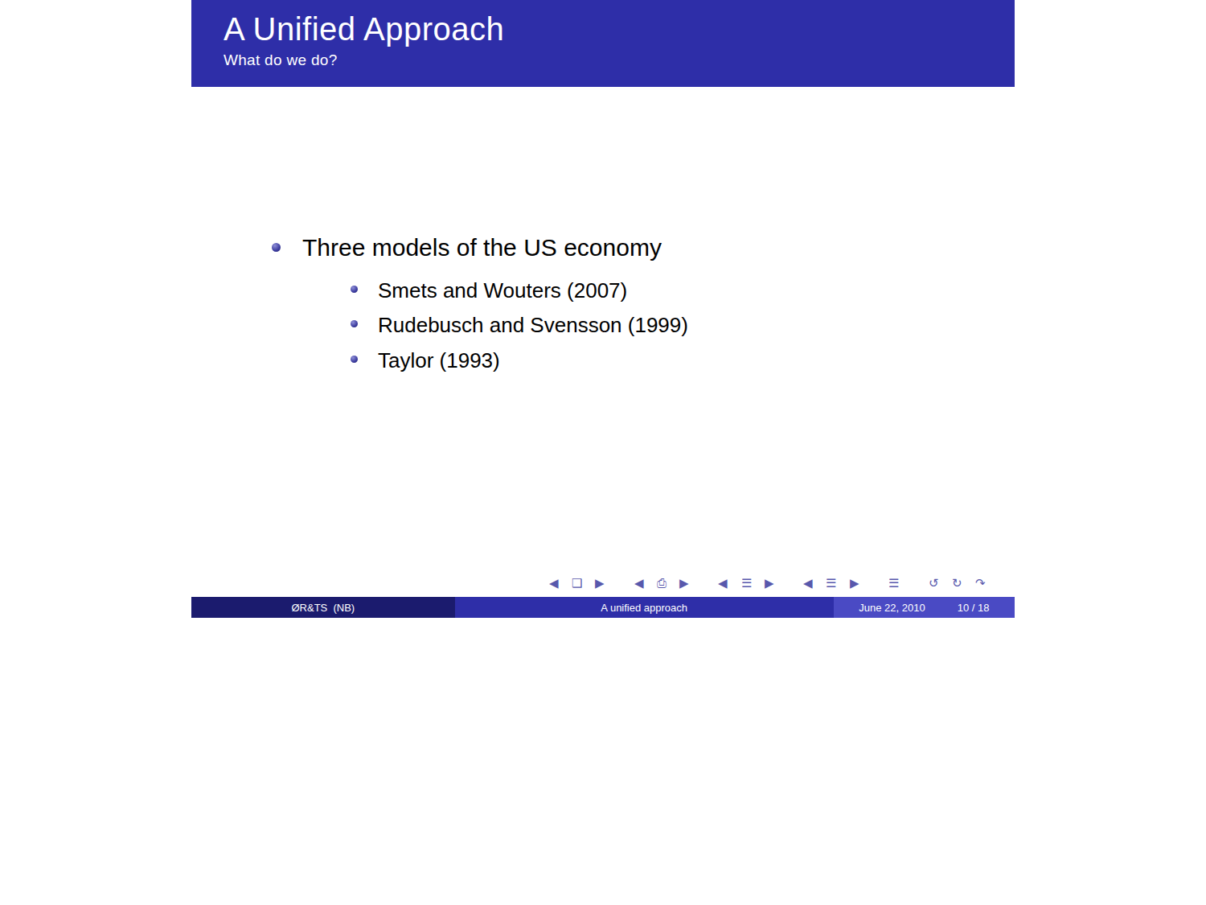A Unified Approach
What do we do?
Three models of the US economy
Smets and Wouters (2007)
Rudebusch and Svensson (1999)
Taylor (1993)
◀ ❑ ▶ ◀ ⎙ ▶ ◀ ☰ ▶ ◀ ☰ ▶ ☰ ↺ ↻ ↷
ØR&TS (NB)
A unified approach
June 22, 201010 / 18